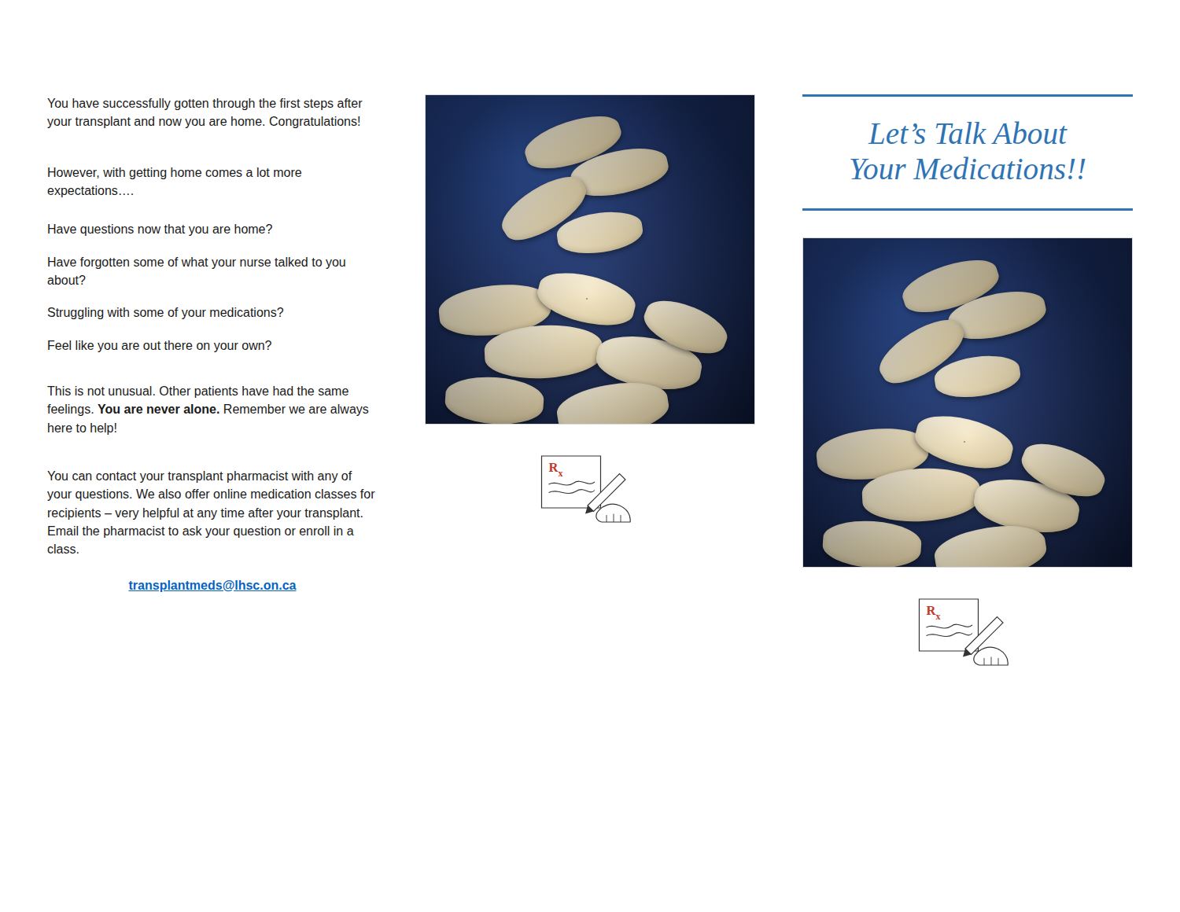You have successfully gotten through the first steps after your transplant and now you are home. Congratulations!
However, with getting home comes a lot more expectations….
Have questions now that you are home?
Have forgotten some of what your nurse talked to you about?
Struggling with some of your medications?
Feel like you are out there on your own?
This is not unusual. Other patients have had the same feelings. You are never alone. Remember we are always here to help!
You can contact your transplant pharmacist with any of your questions. We also offer online medication classes for recipients – very helpful at any time after your transplant. Email the pharmacist to ask your question or enroll in a class.
transplantmeds@lhsc.on.ca
R x
Let’s Talk About
Your Medications!!
R x